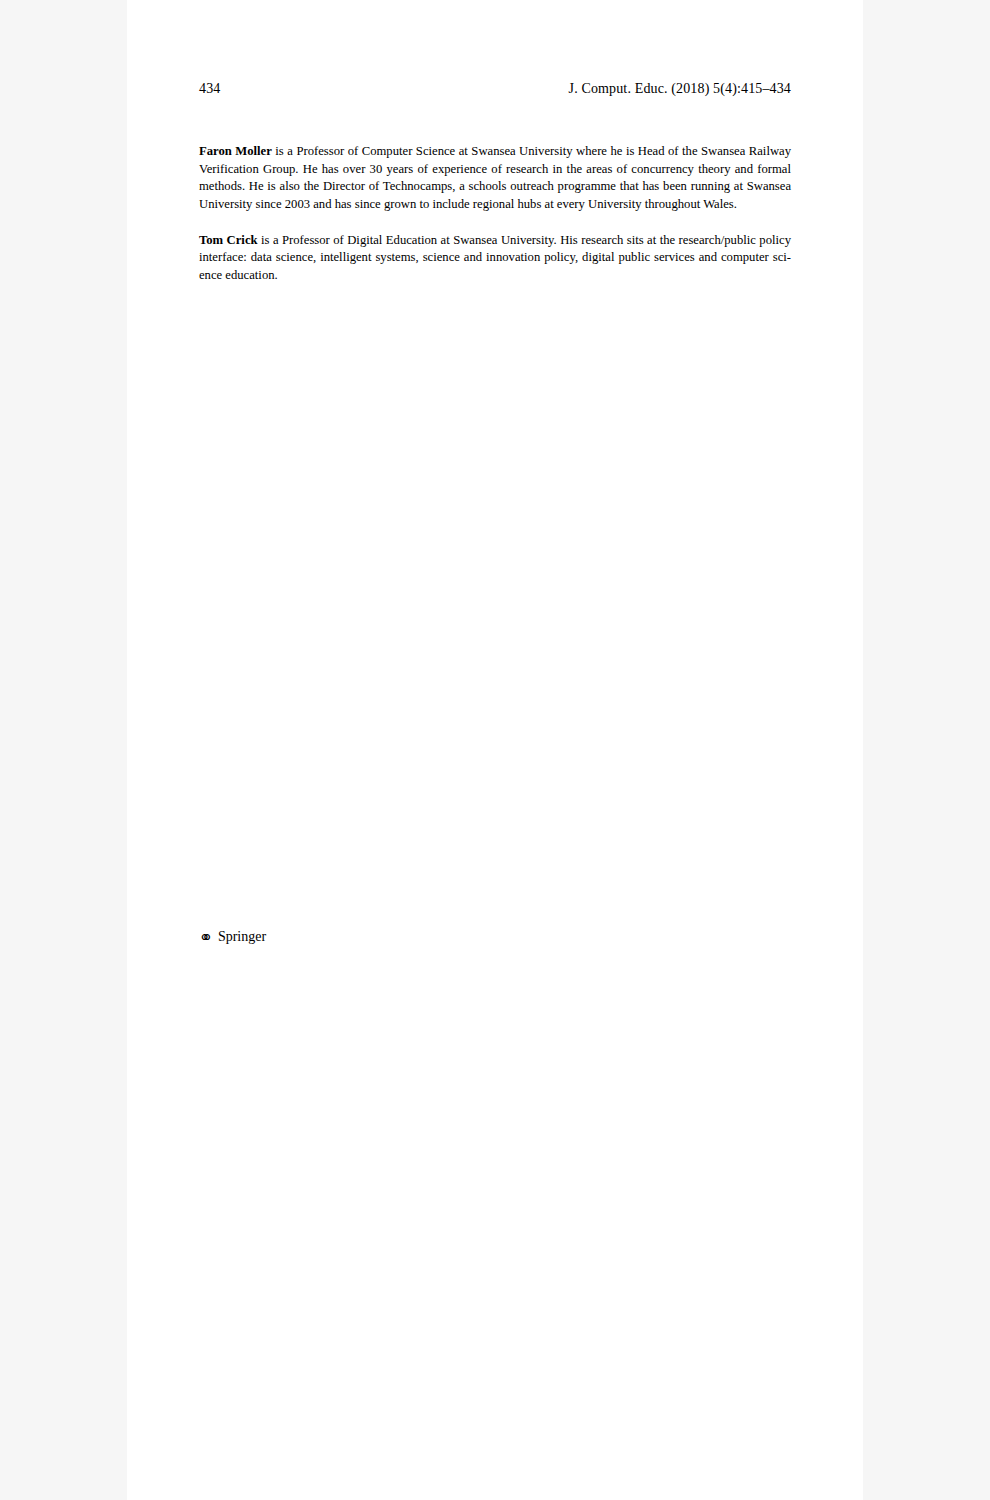434 J. Comput. Educ. (2018) 5(4):415–434
Faron Moller is a Professor of Computer Science at Swansea University where he is Head of the Swansea Railway Verification Group. He has over 30 years of experience of research in the areas of concurrency theory and formal methods. He is also the Director of Technocamps, a schools outreach programme that has been running at Swansea University since 2003 and has since grown to include regional hubs at every University throughout Wales.
Tom Crick is a Professor of Digital Education at Swansea University. His research sits at the research/public policy interface: data science, intelligent systems, science and innovation policy, digital public services and computer science education.
⚭Springer